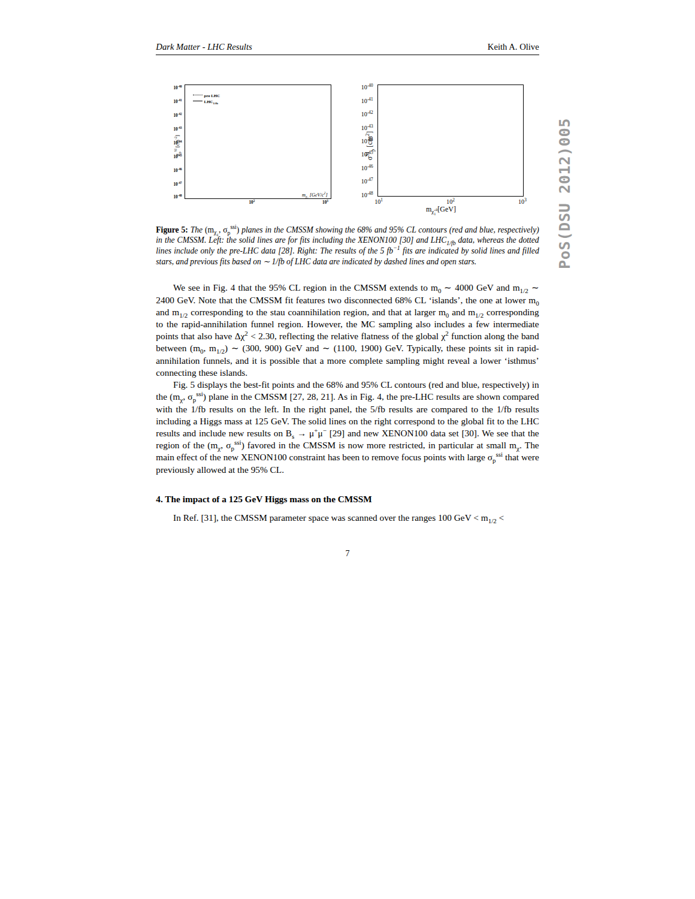Dark Matter - LHC Results
Keith A. Olive
PoS(DSU 2012)005
σpSI [cm-2]
10-40 10-41 10-42 10-43 10-44 10-45 10-46 10-47 10-48
102 103
mχ1 [GeV/c2]
pre LHC
LHC1/fb
σSIp [cm2]
10-40 10-41 10-42 10-43 10-44 10-45 10-46 10-47 10-48
101 102 103
mχ̃10[GeV]
Figure 5: The (mχ1, σpssi) planes in the CMSSM showing the 68% and 95% CL contours (red and blue, respectively) in the CMSSM. Left: the solid lines are for fits including the XENON100 [30] and LHC1/fb data, whereas the dotted lines include only the pre-LHC data [28]. Right: The results of the 5 fb−1 fits are indicated by solid lines and filled stars, and previous fits based on ∼ 1/fb of LHC data are indicated by dashed lines and open stars.
We see in Fig. 4 that the 95% CL region in the CMSSM extends to m0 ∼ 4000 GeV and m1/2 ∼ 2400 GeV. Note that the CMSSM fit features two disconnected 68% CL ‘islands’, the one at lower m0 and m1/2 corresponding to the stau coannihilation region, and that at larger m0 and m1/2 corresponding to the rapid-annihilation funnel region. However, the MC sampling also includes a few intermediate points that also have Δχ2 < 2.30, reflecting the relative flatness of the global χ2 function along the band between (m0, m1/2) ∼ (300, 900) GeV and ∼ (1100, 1900) GeV. Typically, these points sit in rapid-annihilation funnels, and it is possible that a more complete sampling might reveal a lower ‘isthmus’ connecting these islands.
Fig. 5 displays the best-fit points and the 68% and 95% CL contours (red and blue, respectively) in the (mχ, σpssi) plane in the CMSSM [27, 28, 21]. As in Fig. 4, the pre-LHC results are shown compared with the 1/fb results on the left. In the right panel, the 5/fb results are compared to the 1/fb results including a Higgs mass at 125 GeV. The solid lines on the right correspond to the global fit to the LHC results and include new results on Bs → μ+μ− [29] and new XENON100 data set [30]. We see that the region of the (mχ, σpssi) favored in the CMSSM is now more restricted, in particular at small mχ. The main effect of the new XENON100 constraint has been to remove focus points with large σpssi that were previously allowed at the 95% CL.
4. The impact of a 125 GeV Higgs mass on the CMSSM
In Ref. [31], the CMSSM parameter space was scanned over the ranges 100 GeV < m1/2 <
7